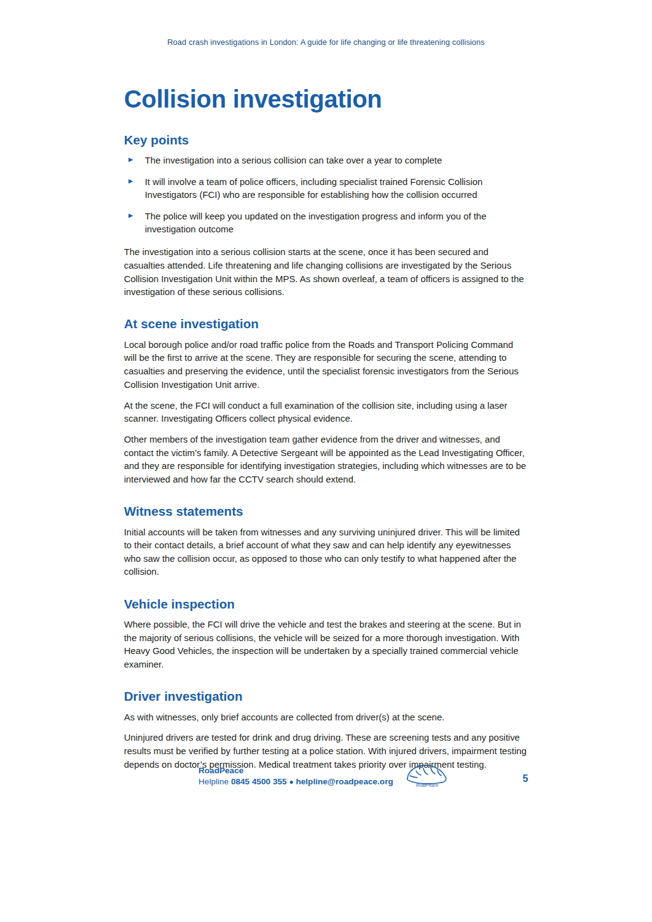Road crash investigations in London: A guide for life changing or life threatening collisions
Collision investigation
Key points
The investigation into a serious collision can take over a year to complete
It will involve a team of police officers, including specialist trained Forensic Collision Investigators (FCI) who are responsible for establishing how the collision occurred
The police will keep you updated on the investigation progress and inform you of the investigation outcome
The investigation into a serious collision starts at the scene, once it has been secured and casualties attended. Life threatening and life changing collisions are investigated by the Serious Collision Investigation Unit within the MPS. As shown overleaf, a team of officers is assigned to the investigation of these serious collisions.
At scene investigation
Local borough police and/or road traffic police from the Roads and Transport Policing Command will be the first to arrive at the scene. They are responsible for securing the scene, attending to casualties and preserving the evidence, until the specialist forensic investigators from the Serious Collision Investigation Unit arrive.
At the scene, the FCI will conduct a full examination of the collision site, including using a laser scanner. Investigating Officers collect physical evidence.
Other members of the investigation team gather evidence from the driver and witnesses, and contact the victim’s family. A Detective Sergeant will be appointed as the Lead Investigating Officer, and they are responsible for identifying investigation strategies, including which witnesses are to be interviewed and how far the CCTV search should extend.
Witness statements
Initial accounts will be taken from witnesses and any surviving uninjured driver. This will be limited to their contact details, a brief account of what they saw and can help identify any eyewitnesses who saw the collision occur, as opposed to those who can only testify to what happened after the collision.
Vehicle inspection
Where possible, the FCI will drive the vehicle and test the brakes and steering at the scene. But in the majority of serious collisions, the vehicle will be seized for a more thorough investigation. With Heavy Good Vehicles, the inspection will be undertaken by a specially trained commercial vehicle examiner.
Driver investigation
As with witnesses, only brief accounts are collected from driver(s) at the scene.
Uninjured drivers are tested for drink and drug driving. These are screening tests and any positive results must be verified by further testing at a police station. With injured drivers, impairment testing depends on doctor’s permission. Medical treatment takes priority over impairment testing.
RoadPeace
Helpline 0845 4500 355 ● helpline@roadpeace.org
RoadPeace
5